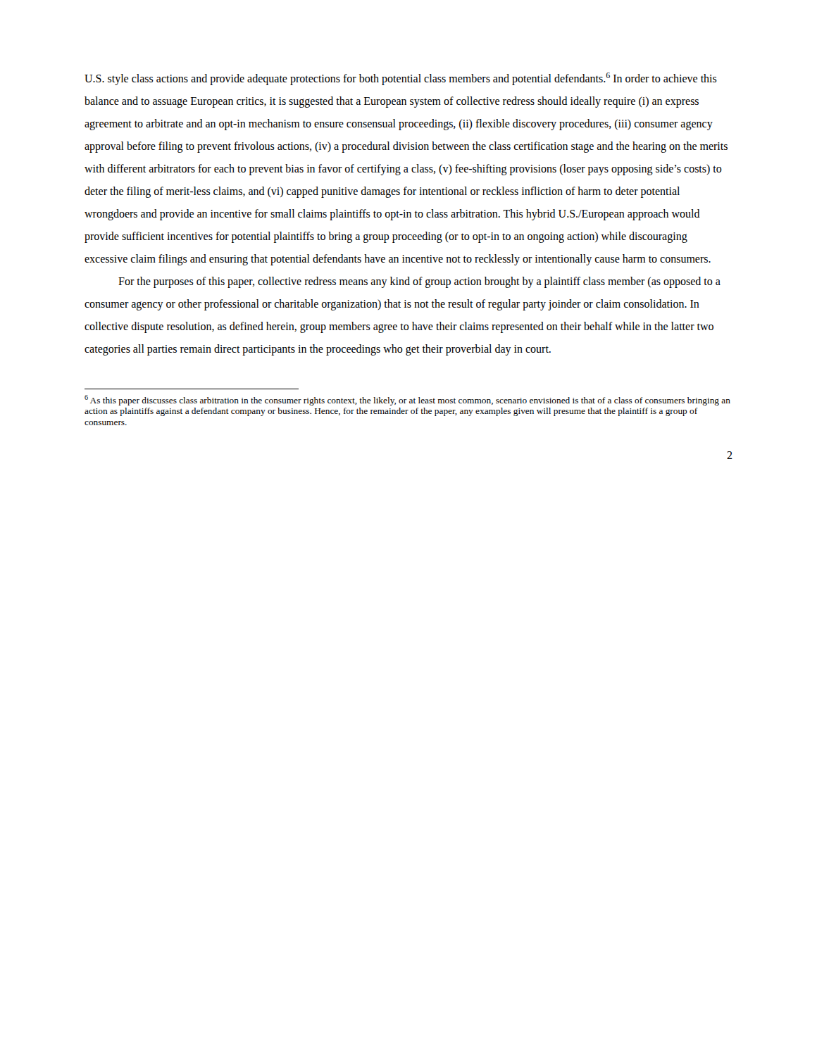U.S. style class actions and provide adequate protections for both potential class members and potential defendants.6 In order to achieve this balance and to assuage European critics, it is suggested that a European system of collective redress should ideally require (i) an express agreement to arbitrate and an opt-in mechanism to ensure consensual proceedings, (ii) flexible discovery procedures, (iii) consumer agency approval before filing to prevent frivolous actions, (iv) a procedural division between the class certification stage and the hearing on the merits with different arbitrators for each to prevent bias in favor of certifying a class, (v) fee-shifting provisions (loser pays opposing side’s costs) to deter the filing of merit-less claims, and (vi) capped punitive damages for intentional or reckless infliction of harm to deter potential wrongdoers and provide an incentive for small claims plaintiffs to opt-in to class arbitration. This hybrid U.S./European approach would provide sufficient incentives for potential plaintiffs to bring a group proceeding (or to opt-in to an ongoing action) while discouraging excessive claim filings and ensuring that potential defendants have an incentive not to recklessly or intentionally cause harm to consumers.
For the purposes of this paper, collective redress means any kind of group action brought by a plaintiff class member (as opposed to a consumer agency or other professional or charitable organization) that is not the result of regular party joinder or claim consolidation. In collective dispute resolution, as defined herein, group members agree to have their claims represented on their behalf while in the latter two categories all parties remain direct participants in the proceedings who get their proverbial day in court.
6 As this paper discusses class arbitration in the consumer rights context, the likely, or at least most common, scenario envisioned is that of a class of consumers bringing an action as plaintiffs against a defendant company or business. Hence, for the remainder of the paper, any examples given will presume that the plaintiff is a group of consumers.
2